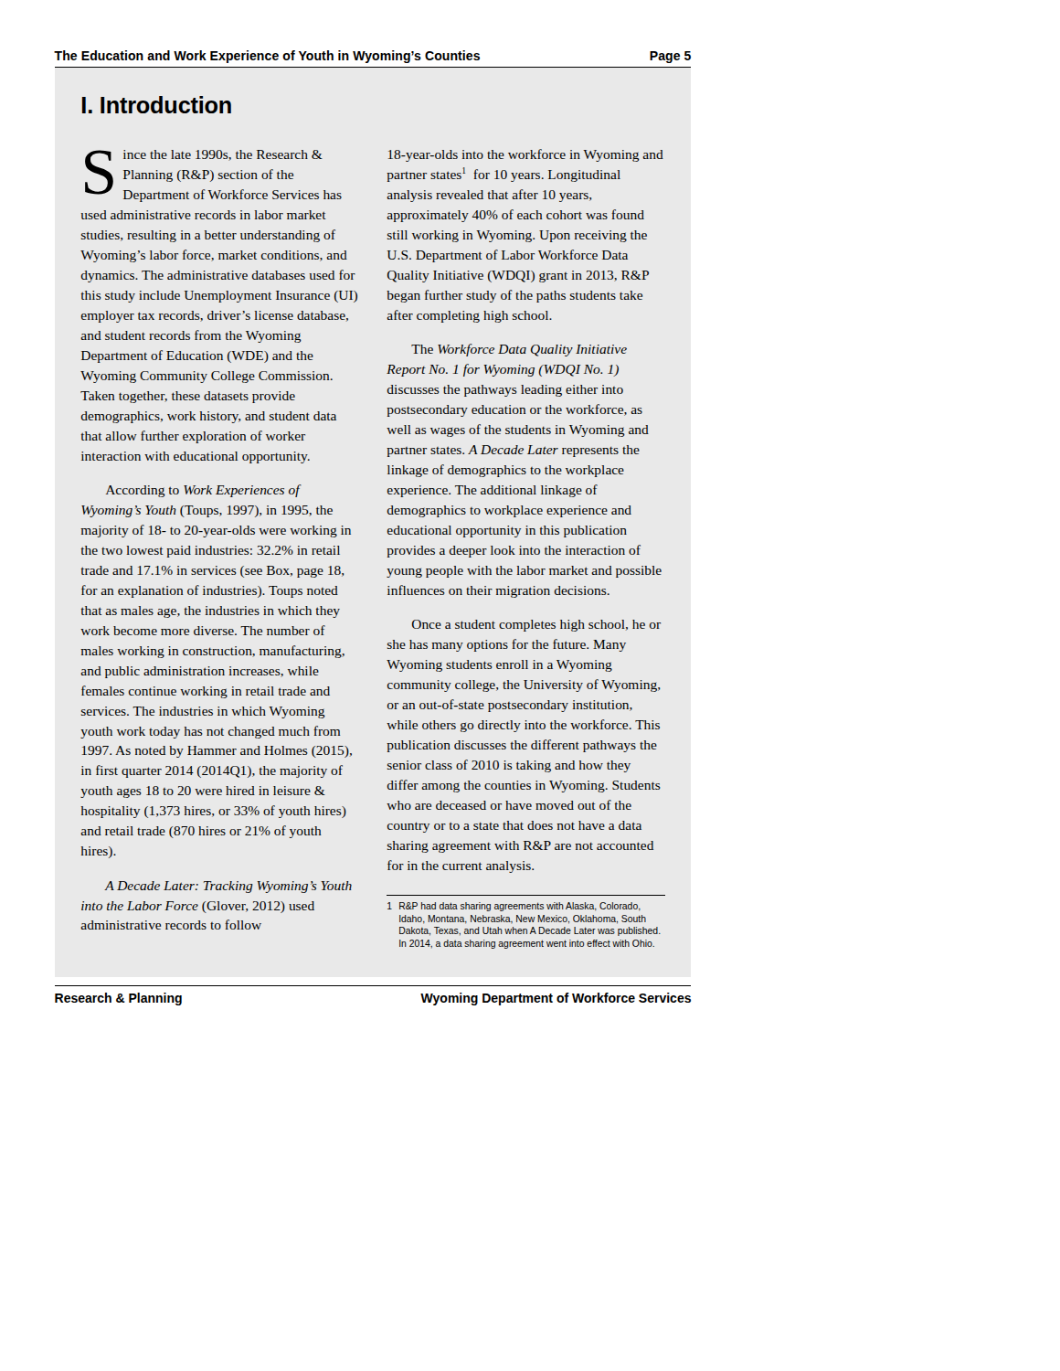The Education and Work Experience of Youth in Wyoming’s Counties Page 5
I. Introduction
Since the late 1990s, the Research & Planning (R&P) section of the Department of Workforce Services has used administrative records in labor market studies, resulting in a better understanding of Wyoming’s labor force, market conditions, and dynamics. The administrative databases used for this study include Unemployment Insurance (UI) employer tax records, driver’s license database, and student records from the Wyoming Department of Education (WDE) and the Wyoming Community College Commission. Taken together, these datasets provide demographics, work history, and student data that allow further exploration of worker interaction with educational opportunity.
According to Work Experiences of Wyoming’s Youth (Toups, 1997), in 1995, the majority of 18- to 20-year-olds were working in the two lowest paid industries: 32.2% in retail trade and 17.1% in services (see Box, page 18, for an explanation of industries). Toups noted that as males age, the industries in which they work become more diverse. The number of males working in construction, manufacturing, and public administration increases, while females continue working in retail trade and services. The industries in which Wyoming youth work today has not changed much from 1997. As noted by Hammer and Holmes (2015), in first quarter 2014 (2014Q1), the majority of youth ages 18 to 20 were hired in leisure & hospitality (1,373 hires, or 33% of youth hires) and retail trade (870 hires or 21% of youth hires).
A Decade Later: Tracking Wyoming’s Youth into the Labor Force (Glover, 2012) used administrative records to follow
18-year-olds into the workforce in Wyoming and partner states1 for 10 years. Longitudinal analysis revealed that after 10 years, approximately 40% of each cohort was found still working in Wyoming. Upon receiving the U.S. Department of Labor Workforce Data Quality Initiative (WDQI) grant in 2013, R&P began further study of the paths students take after completing high school.
The Workforce Data Quality Initiative Report No. 1 for Wyoming (WDQI No. 1) discusses the pathways leading either into postsecondary education or the workforce, as well as wages of the students in Wyoming and partner states. A Decade Later represents the linkage of demographics to the workplace experience. The additional linkage of demographics to workplace experience and educational opportunity in this publication provides a deeper look into the interaction of young people with the labor market and possible influences on their migration decisions.
Once a student completes high school, he or she has many options for the future. Many Wyoming students enroll in a Wyoming community college, the University of Wyoming, or an out-of-state postsecondary institution, while others go directly into the workforce. This publication discusses the different pathways the senior class of 2010 is taking and how they differ among the counties in Wyoming. Students who are deceased or have moved out of the country or to a state that does not have a data sharing agreement with R&P are not accounted for in the current analysis.
1 R&P had data sharing agreements with Alaska, Colorado, Idaho, Montana, Nebraska, New Mexico, Oklahoma, South Dakota, Texas, and Utah when A Decade Later was published. In 2014, a data sharing agreement went into effect with Ohio.
Research & Planning Wyoming Department of Workforce Services